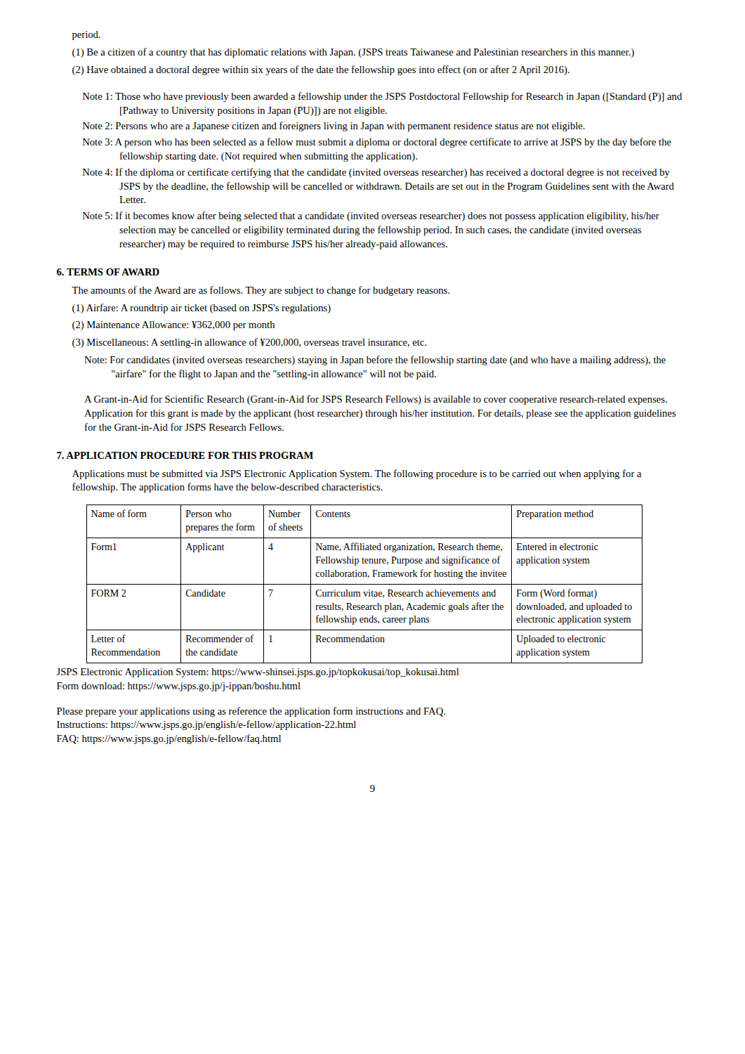period.
(1) Be a citizen of a country that has diplomatic relations with Japan. (JSPS treats Taiwanese and Palestinian researchers in this manner.)
(2) Have obtained a doctoral degree within six years of the date the fellowship goes into effect (on or after 2 April 2016).
Note 1: Those who have previously been awarded a fellowship under the JSPS Postdoctoral Fellowship for Research in Japan ([Standard (P)] and [Pathway to University positions in Japan (PU)]) are not eligible.
Note 2: Persons who are a Japanese citizen and foreigners living in Japan with permanent residence status are not eligible.
Note 3: A person who has been selected as a fellow must submit a diploma or doctoral degree certificate to arrive at JSPS by the day before the fellowship starting date. (Not required when submitting the application).
Note 4: If the diploma or certificate certifying that the candidate (invited overseas researcher) has received a doctoral degree is not received by JSPS by the deadline, the fellowship will be cancelled or withdrawn. Details are set out in the Program Guidelines sent with the Award Letter.
Note 5: If it becomes know after being selected that a candidate (invited overseas researcher) does not possess application eligibility, his/her selection may be cancelled or eligibility terminated during the fellowship period. In such cases, the candidate (invited overseas researcher) may be required to reimburse JSPS his/her already-paid allowances.
6. TERMS OF AWARD
The amounts of the Award are as follows. They are subject to change for budgetary reasons.
(1) Airfare: A roundtrip air ticket (based on JSPS's regulations)
(2) Maintenance Allowance: ¥362,000 per month
(3) Miscellaneous: A settling-in allowance of ¥200,000, overseas travel insurance, etc.
Note: For candidates (invited overseas researchers) staying in Japan before the fellowship starting date (and who have a mailing address), the "airfare" for the flight to Japan and the "settling-in allowance" will not be paid.
A Grant-in-Aid for Scientific Research (Grant-in-Aid for JSPS Research Fellows) is available to cover cooperative research-related expenses. Application for this grant is made by the applicant (host researcher) through his/her institution. For details, please see the application guidelines for the Grant-in-Aid for JSPS Research Fellows.
7. APPLICATION PROCEDURE FOR THIS PROGRAM
Applications must be submitted via JSPS Electronic Application System. The following procedure is to be carried out when applying for a fellowship. The application forms have the below-described characteristics.
| Name of form | Person who prepares the form | Number of sheets | Contents | Preparation method |
| --- | --- | --- | --- | --- |
| Form1 | Applicant | 4 | Name, Affiliated organization, Research theme, Fellowship tenure, Purpose and significance of collaboration, Framework for hosting the invitee | Entered in electronic application system |
| FORM 2 | Candidate | 7 | Curriculum vitae, Research achievements and results, Research plan, Academic goals after the fellowship ends, career plans | Form (Word format) downloaded, and uploaded to electronic application system |
| Letter of Recommendation | Recommender of the candidate | 1 | Recommendation | Uploaded to electronic application system |
JSPS Electronic Application System: https://www-shinsei.jsps.go.jp/topkokusai/top_kokusai.html
Form download: https://www.jsps.go.jp/j-ippan/boshu.html
Please prepare your applications using as reference the application form instructions and FAQ.
Instructions: https://www.jsps.go.jp/english/e-fellow/application-22.html
FAQ: https://www.jsps.go.jp/english/e-fellow/faq.html
9